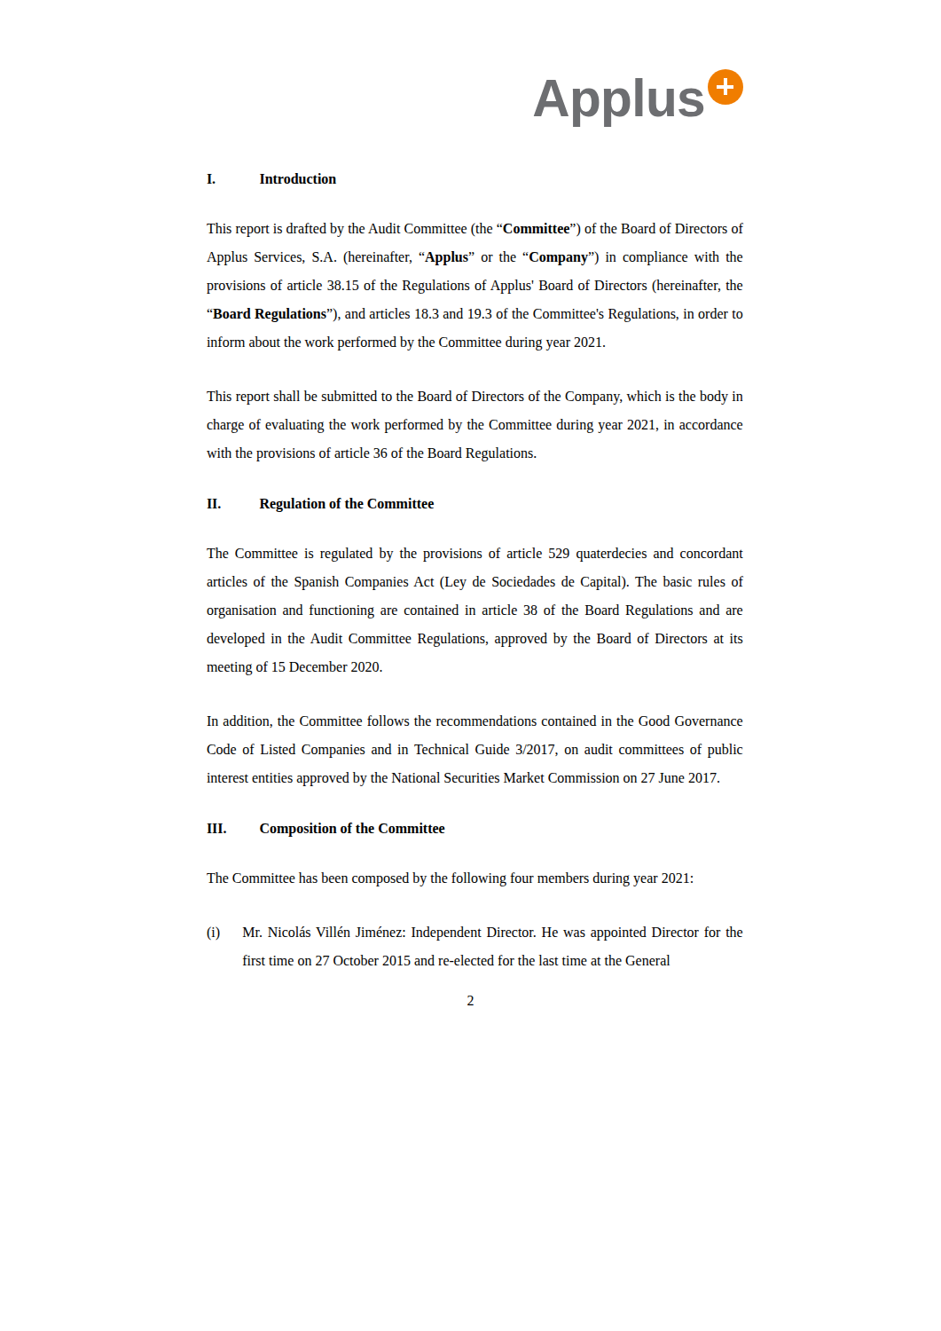Applus
I. Introduction
This report is drafted by the Audit Committee (the “Committee”) of the Board of Directors of Applus Services, S.A. (hereinafter, “Applus” or the “Company”) in compliance with the provisions of article 38.15 of the Regulations of Applus' Board of Directors (hereinafter, the “Board Regulations”), and articles 18.3 and 19.3 of the Committee's Regulations, in order to inform about the work performed by the Committee during year 2021.
This report shall be submitted to the Board of Directors of the Company, which is the body in charge of evaluating the work performed by the Committee during year 2021, in accordance with the provisions of article 36 of the Board Regulations.
II. Regulation of the Committee
The Committee is regulated by the provisions of article 529 quaterdecies and concordant articles of the Spanish Companies Act (Ley de Sociedades de Capital). The basic rules of organisation and functioning are contained in article 38 of the Board Regulations and are developed in the Audit Committee Regulations, approved by the Board of Directors at its meeting of 15 December 2020.
In addition, the Committee follows the recommendations contained in the Good Governance Code of Listed Companies and in Technical Guide 3/2017, on audit committees of public interest entities approved by the National Securities Market Commission on 27 June 2017.
III. Composition of the Committee
The Committee has been composed by the following four members during year 2021:
(i)
Mr. Nicolás Villén Jiménez: Independent Director. He was appointed Director for the first time on 27 October 2015 and re-elected for the last time at the General
2